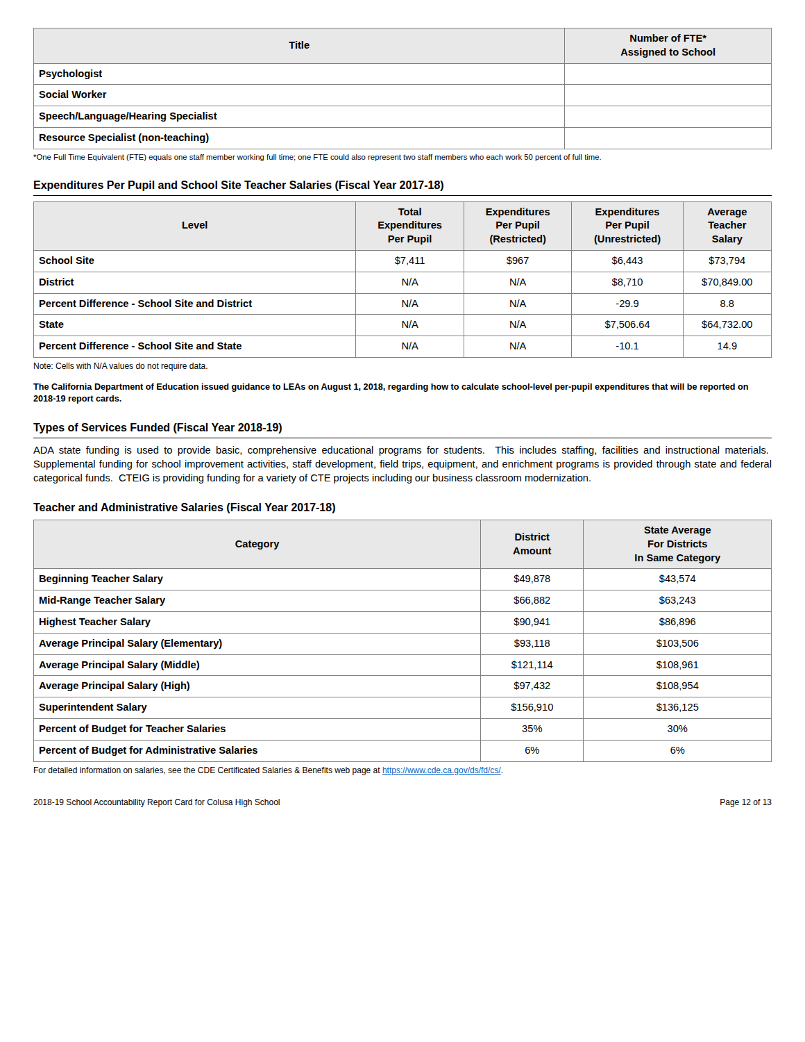| Title | Number of FTE* Assigned to School |
| --- | --- |
| Psychologist | |
| Social Worker | |
| Speech/Language/Hearing Specialist | |
| Resource Specialist (non-teaching) | |
*One Full Time Equivalent (FTE) equals one staff member working full time; one FTE could also represent two staff members who each work 50 percent of full time.
Expenditures Per Pupil and School Site Teacher Salaries (Fiscal Year 2017-18)
| Level | Total Expenditures Per Pupil | Expenditures Per Pupil (Restricted) | Expenditures Per Pupil (Unrestricted) | Average Teacher Salary |
| --- | --- | --- | --- | --- |
| School Site | $7,411 | $967 | $6,443 | $73,794 |
| District | N/A | N/A | $8,710 | $70,849.00 |
| Percent Difference - School Site and District | N/A | N/A | -29.9 | 8.8 |
| State | N/A | N/A | $7,506.64 | $64,732.00 |
| Percent Difference - School Site and State | N/A | N/A | -10.1 | 14.9 |
Note: Cells with N/A values do not require data.
The California Department of Education issued guidance to LEAs on August 1, 2018, regarding how to calculate school-level per-pupil expenditures that will be reported on 2018-19 report cards.
Types of Services Funded (Fiscal Year 2018-19)
ADA state funding is used to provide basic, comprehensive educational programs for students. This includes staffing, facilities and instructional materials. Supplemental funding for school improvement activities, staff development, field trips, equipment, and enrichment programs is provided through state and federal categorical funds. CTEIG is providing funding for a variety of CTE projects including our business classroom modernization.
Teacher and Administrative Salaries (Fiscal Year 2017-18)
| Category | District Amount | State Average For Districts In Same Category |
| --- | --- | --- |
| Beginning Teacher Salary | $49,878 | $43,574 |
| Mid-Range Teacher Salary | $66,882 | $63,243 |
| Highest Teacher Salary | $90,941 | $86,896 |
| Average Principal Salary (Elementary) | $93,118 | $103,506 |
| Average Principal Salary (Middle) | $121,114 | $108,961 |
| Average Principal Salary (High) | $97,432 | $108,954 |
| Superintendent Salary | $156,910 | $136,125 |
| Percent of Budget for Teacher Salaries | 35% | 30% |
| Percent of Budget for Administrative Salaries | 6% | 6% |
For detailed information on salaries, see the CDE Certificated Salaries & Benefits web page at https://www.cde.ca.gov/ds/fd/cs/.
2018-19 School Accountability Report Card for Colusa High School Page 12 of 13